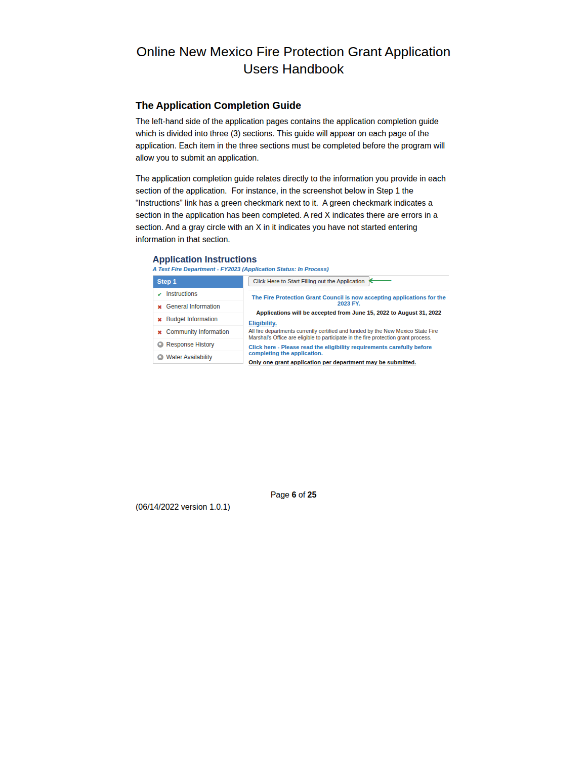Online New Mexico Fire Protection Grant Application
Users Handbook
The Application Completion Guide
The left-hand side of the application pages contains the application completion guide which is divided into three (3) sections. This guide will appear on each page of the application. Each item in the three sections must be completed before the program will allow you to submit an application.
The application completion guide relates directly to the information you provide in each section of the application. For instance, in the screenshot below in Step 1 the “Instructions” link has a green checkmark next to it. A green checkmark indicates a section in the application has been completed. A red X indicates there are errors in a section. And a gray circle with an X in it indicates you have not started entering information in that section.
Application Instructions
A Test Fire Department - FY2023 (Application Status: In Process)
Step 1
Instructions
General Information
Budget Information
Community Information
Response History
Water Availability
Click Here to Start Filling out the Application ⟵
The Fire Protection Grant Council is now accepting applications for the 2023 FY.
Applications will be accepted from June 15, 2022 to August 31, 2022
Eligibility.
All fire departments currently certified and funded by the New Mexico State Fire Marshal's Office are eligible to participate in the fire protection grant process.
Click here - Please read the eligibility requirements carefully before completing the application.
Only one grant application per department may be submitted.
Page 6 of 25
(06/14/2022 version 1.0.1)